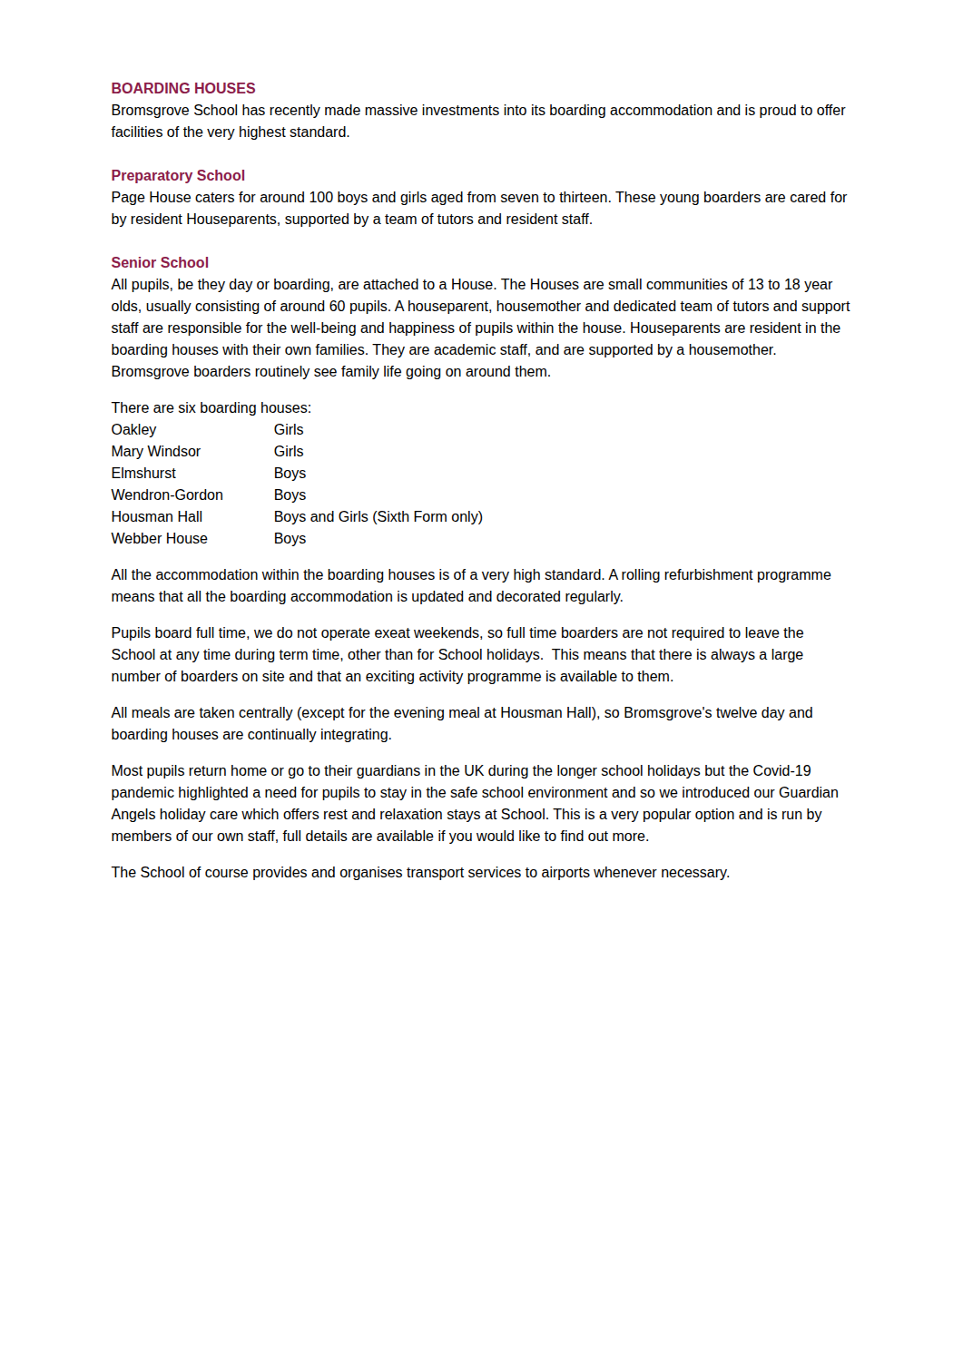Boarding Houses
Bromsgrove School has recently made massive investments into its boarding accommodation and is proud to offer facilities of the very highest standard.
Preparatory School
Page House caters for around 100 boys and girls aged from seven to thirteen. These young boarders are cared for by resident Houseparents, supported by a team of tutors and resident staff.
Senior School
All pupils, be they day or boarding, are attached to a House. The Houses are small communities of 13 to 18 year olds, usually consisting of around 60 pupils. A houseparent, housemother and dedicated team of tutors and support staff are responsible for the well-being and happiness of pupils within the house. Houseparents are resident in the boarding houses with their own families. They are academic staff, and are supported by a housemother. Bromsgrove boarders routinely see family life going on around them.
There are six boarding houses:
| Oakley | Girls |
| Mary Windsor | Girls |
| Elmshurst | Boys |
| Wendron-Gordon | Boys |
| Housman Hall | Boys and Girls (Sixth Form only) |
| Webber House | Boys |
All the accommodation within the boarding houses is of a very high standard. A rolling refurbishment programme means that all the boarding accommodation is updated and decorated regularly.
Pupils board full time, we do not operate exeat weekends, so full time boarders are not required to leave the School at any time during term time, other than for School holidays. This means that there is always a large number of boarders on site and that an exciting activity programme is available to them.
All meals are taken centrally (except for the evening meal at Housman Hall), so Bromsgrove's twelve day and boarding houses are continually integrating.
Most pupils return home or go to their guardians in the UK during the longer school holidays but the Covid-19 pandemic highlighted a need for pupils to stay in the safe school environment and so we introduced our Guardian Angels holiday care which offers rest and relaxation stays at School. This is a very popular option and is run by members of our own staff, full details are available if you would like to find out more.
The School of course provides and organises transport services to airports whenever necessary.